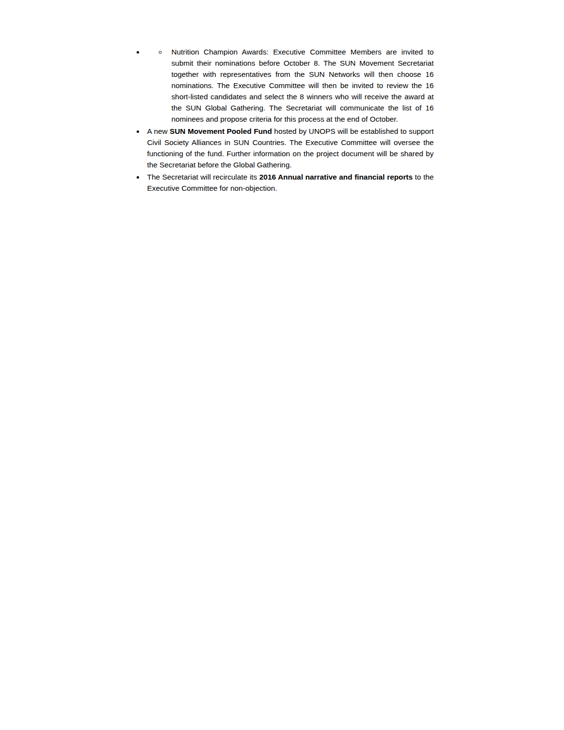Nutrition Champion Awards: Executive Committee Members are invited to submit their nominations before October 8. The SUN Movement Secretariat together with representatives from the SUN Networks will then choose 16 nominations. The Executive Committee will then be invited to review the 16 short-listed candidates and select the 8 winners who will receive the award at the SUN Global Gathering. The Secretariat will communicate the list of 16 nominees and propose criteria for this process at the end of October.
A new SUN Movement Pooled Fund hosted by UNOPS will be established to support Civil Society Alliances in SUN Countries. The Executive Committee will oversee the functioning of the fund. Further information on the project document will be shared by the Secretariat before the Global Gathering.
The Secretariat will recirculate its 2016 Annual narrative and financial reports to the Executive Committee for non-objection.